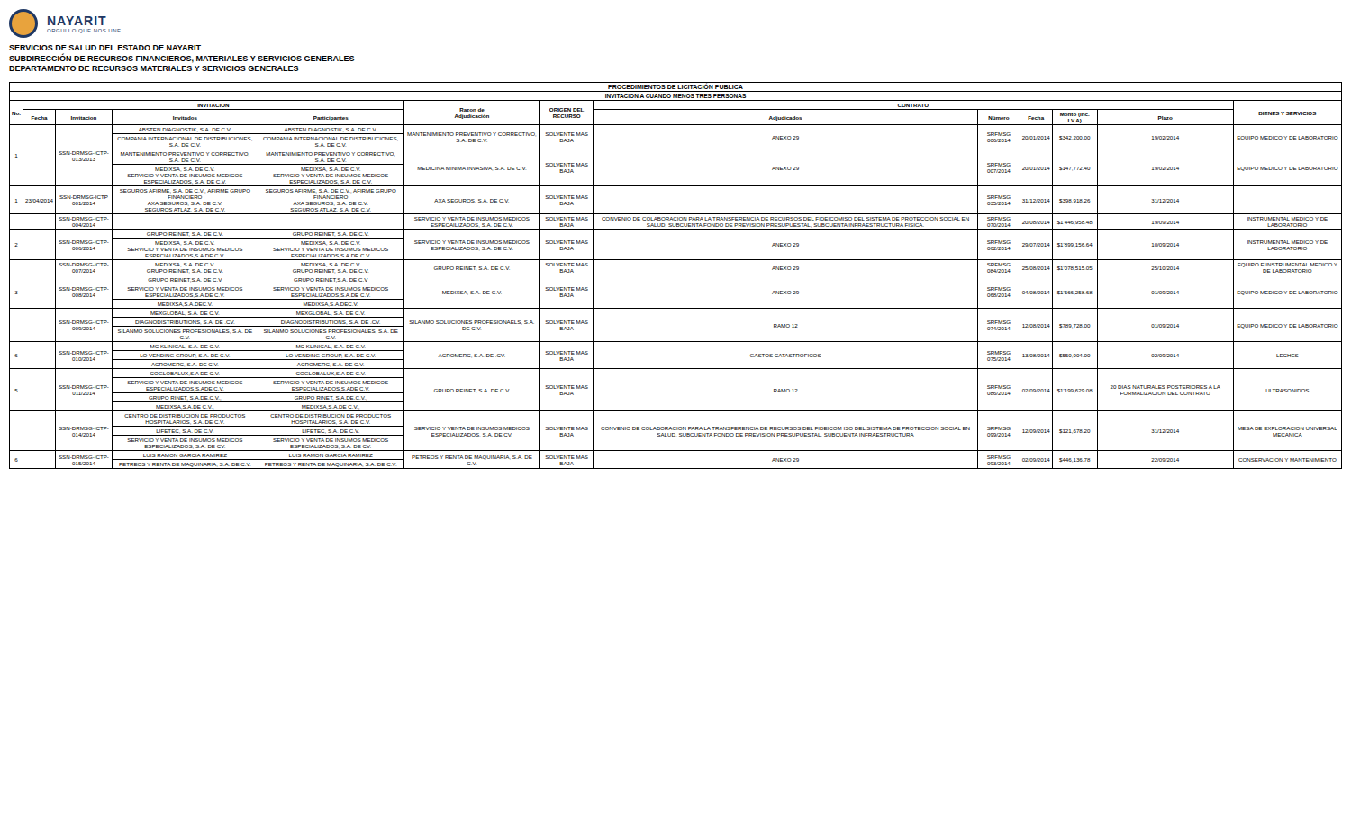NAYARIT
ORGULLO QUE NOS UNE
SERVICIOS DE SALUD DEL ESTADO DE NAYARIT
SUBDIRECCIÓN DE RECURSOS FINANCIEROS, MATERIALES Y SERVICIOS GENERALES
DEPARTAMENTO DE RECURSOS MATERIALES Y SERVICIOS GENERALES
| PROCEDIMIENTOS DE LICITACIÓN PUBLICA |
| INVITACION A CUANDO MENOS TRES PERSONAS |
| No. | INVITACION | Razon de Adjudicación | ORIGEN DEL RECURSO | CONTRATO | BIENES Y SERVICIOS |
| Fecha | Invitacion | Invitados | Participantes | Adjudicados | Número | Fecha | Monto (Inc. I.V.A) | Plazo |
| 1 | | SSN-DRMSG-ICTP-013/2013 | ABSTEN DIAGNOSTIK, S.A. DE C.V. | ABSTEN DIAGNOSTIK, S.A. DE C.V. | MANTENIMIENTO PREVENTIVO Y CORRECTIVO, S.A. DE C.V. | SOLVENTE MAS BAJA | ANEXO 29 | SRFMSG 006/2014 | 20/01/2014 | $342,200.00 | 19/02/2014 | EQUIPO MEDICO Y DE LABORATORIO |
| COMPANIA INTERNACIONAL DE DISTRIBUCIONES, S.A. DE C.V. | COMPANIA INTERNACIONAL DE DISTRIBUCIONES, S.A. DE C.V. |
| MANTENIMIENTO PREVENTIVO Y CORRECTIVO, S.A. DE C.V. | MANTENIMIENTO PREVENTIVO Y CORRECTIVO, S.A. DE C.V. | MEDICINA MINIMA INVASIVA, S.A. DE C.V. | SOLVENTE MAS BAJA | ANEXO 29 | SRFMSG 007/2014 | 20/01/2014 | $147,772.40 | 19/02/2014 | EQUIPO MEDICO Y DE LABORATORIO |
| MEDIXSA, S.A. DE C.V. SERVICIO Y VENTA DE INSUMOS MEDICOS ESPECIALIZADOS, S.A. DE C.V. | MEDIXSA, S.A. DE C.V. SERVICIO Y VENTA DE INSUMOS MEDICOS ESPECIALIZADOS, S.A. DE C.V. |
| 1 | 23/04/2014 | SSN-DRMSG-ICTP 001/2014 | SEGUROS AFIRME, S.A. DE C.V., AFIRME GRUPO FINANCIERO AXA SEGUROS, S.A. DE C.V. SEGUROS ATLAZ, S.A. DE C.V. | SEGUROS AFIRME, S.A. DE C.V., AFIRME GRUPO FINANCIERO AXA SEGUROS, S.A. DE C.V. SEGUROS ATLAZ, S.A. DE C.V. | AXA SEGUROS, S.A. DE C.V. | SOLVENTE MAS BAJA | | SRFMSG 035/2014 | 31/12/2014 | $398,918.26 | 31/12/2014 | |
| | | SSN-DRMSG-ICTP-004/2014 | | | SERVICIO Y VENTA DE INSUMOS MEDICOS ESPECAILIZADOS, S.A. DE C.V. | SOLVENTE MAS BAJA | CONVENIO DE COLABORACION PARA LA TRANSFERENCIA DE RECURSOS DEL FIDEICOMISO DEL SISTEMA DE PROTECCION SOCIAL EN SALUD, SUBCUENTA FONDO DE PREVISION PRESUPUESTAL, SUBCUENTA INFRAESTRUCTURA FISICA. | SRFMSG 070/2014 | 20/08/2014 | $1'446,958.48 | 19/09/2014 | INSTRUMENTAL MEDICO Y DE LABORATORIO |
| 2 | | SSN-DRMSG-ICTP-006/2014 | GRUPO REINET, S.A. DE C.V. | GRUPO REINET, S.A. DE C.V. | SERVICIO Y VENTA DE INSUMOS MEDICOS ESPECIALIZADOS, S.A. DE C.V. | SOLVENTE MAS BAJA | ANEXO 29 | SRFMSG 062/2014 | 29/07/2014 | $1'899,156.64 | 10/09/2014 | INSTRUMENTAL MEDICO Y DE LABORATORIO |
| MEDIXSA, S.A. DE C.V. SERVICIO Y VENTA DE INSUMOS MEDICOS ESPECIALIZADOS,S.A.DE C.V. | MEDIXSA, S.A. DE C.V. SERVICIO Y VENTA DE INSUMOS MEDICOS ESPECIALIZADOS,S.A.DE C.V. |
| | | SSN-DRMSG-ICTP-007/2014 | MEDIXSA, S.A. DE C.V. GRUPO REINET, S.A. DE C.V. | MEDIXSA, S.A. DE C.V. GRUPO REINET, S.A. DE C.V. | GRUPO REINET, S.A. DE C.V. | SOLVENTE MAS BAJA | ANEXO 29 | SRFMSG 084/2014 | 25/08/2014 | $1'078,515.05 | 25/10/2014 | EQUIPO E INSTRUMENTAL MEDICO Y DE LABORATORIO |
| 3 | | SSN-DRMSG-ICTP-008/2014 | GRUPO REINET,S.A. DE C.V | GRUPO REINET,S.A. DE C.V | MEDIXSA, S.A. DE C.V. | SOLVENTE MAS BAJA | ANEXO 29 | SRFMSG 068/2014 | 04/08/2014 | $1'566,258.68 | 01/09/2014 | EQUIPO MEDICO Y DE LABORATORIO |
| SERVICIO Y VENTA DE INSUMOS MEDICOS ESPECIALIZADOS,S.A.DE C.V. | SERVICIO Y VENTA DE INSUMOS MEDICOS ESPECIALIZADOS,S.A.DE C.V. |
| MEDIXSA,S.A.DEC.V. | MEDIXSA,S.A.DEC.V. |
| | | SSN-DRMSG-ICTP-009/2014 | MEXGLOBAL, S.A. DE C.V. | MEXGLOBAL, S.A. DE C.V. | SILANMO SOLUCIONES PROFESIONAELS, S.A. DE C.V. | SOLVENTE MAS BAJA | RAMO 12 | SRFMSG 074/2014 | 12/08/2014 | $789,728.00 | 01/09/2014 | EQUIPO MEDICO Y DE LABORATORIO |
| DIAGNODISTRIBUTIONS, S.A. DE .CV. | DIAGNODISTRIBUTIONS, S.A. DE .CV. |
| SILANMO SOLUCIONES PROFESIONALES, S.A. DE C.V. | SILANMO SOLUCIONES PROFESIONALES, S.A. DE C.V. |
| 6 | | SSN-DRMSG-ICTP-010/2014 | MC KLINICAL, S.A. DE C.V. | MC KLINICAL, S.A. DE C.V. | ACROMERC, S.A. DE .CV. | SOLVENTE MAS BAJA | GASTOS CATASTROFICOS | SRMFSG 075/2014 | 13/08/2014 | $550,904.00 | 02/09/2014 | LECHES |
| LO VENDING GROUP, S.A. DE C.V. | LO VENDING GROUP, S.A. DE C.V. |
| ACROMERC, S.A. DE C.V. | ACROMERC, S.A. DE C.V. |
| 5 | | SSN-DRMSG-ICTP-011/2014 | COGLOBALUX,S.A DE C.V. | COGLOBALUX,S.A DE C.V. | GRUPO REINET, S.A. DE C.V. | SOLVENTE MAS BAJA | RAMO 12 | SRFMSG 086/2014 | 02/09/2014 | $1'199,629.08 | 20 DIAS NATURALES POSTERIORES A LA FORMALIZACION DEL CONTRATO | ULTRASONIDOS |
| SERVICIO Y VENTA DE INSUMOS MEDICOS ESPECIALIZADOS,S.ADE C.V. | SERVICIO Y VENTA DE INSUMOS MEDICOS ESPECIALIZADOS,S.ADE C.V. |
| GRUPO RINET, S.A.DE.C.V., | GRUPO RINET, S.A.DE.C.V., |
| MEDIXSA,S.A.DE C.V., | MEDIXSA,S.A.DE C.V., |
| | | SSN-DRMSG-ICTP-014/2014 | CENTRO DE DISTRIBUCION DE PRODUCTOS HOSPITALARIOS, S.A. DE C.V. | CENTRO DE DISTRIBUCION DE PRODUCTOS HOSPITALARIOS, S.A. DE C.V. | SERVICIO Y VENTA DE INSUMOS MEDICOS ESPECIALIZADOS, S.A. DE CV. | SOLVENTE MAS BAJA | CONVENIO DE COLABORACION PARA LA TRANSFERENCIA DE RECURSOS DEL FIDEICOM ISO DEL SISTEMA DE PROTECCION SOCIAL EN SALUD, SUBCUENTA FONDO DE PREVISION PRESUPUESTAL, SUBCUENTA INFRAESTRUCTURA | SRFMSG 099/2014 | 12/09/2014 | $121,678.20 | 31/12/2014 | MESA DE EXPLORACION UNIVERSAL MECANICA |
| LIFETEC, S.A. DE C.V. | LIFETEC, S.A. DE C.V. |
| SERVICIO Y VENTA DE INSUMOS MEDICOS ESPECIALIZADOS, S.A. DE CV. | SERVICIO Y VENTA DE INSUMOS MEDICOS ESPECIALIZADOS, S.A. DE CV. |
| 6 | | SSN-DRMSG-ICTP-015/2014 | LUIS RAMON GARCIA RAMIREZ | LUIS RAMON GARCIA RAMIREZ | PETREOS Y RENTA DE MAQUINARIA, S.A. DE C.V. | SOLVENTE MAS BAJA | ANEXO 29 | SRFMSG 093/2014 | 02/09/2014 | $446,136.78 | 22/09/2014 | CONSERVACION Y MANTENIMIENTO |
| PETREOS Y RENTA DE MAQUINARIA, S.A. DE C.V. | PETREOS Y RENTA DE MAQUINARIA, S.A. DE C.V. |